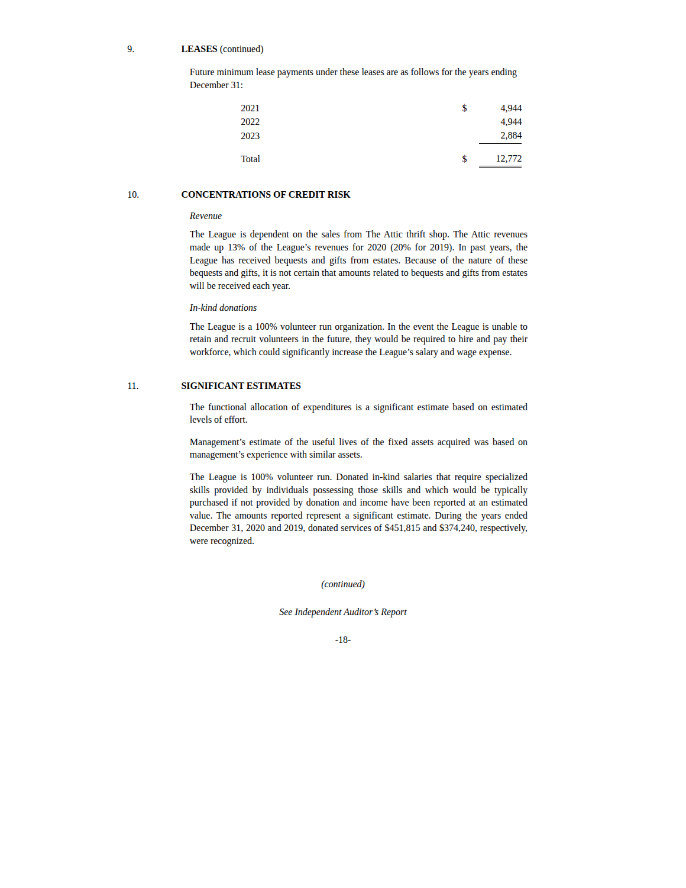9.
LEASES
(continued)
Future minimum lease payments under these leases are as follows for the years ending December 31:
| 2021 | $ | 4,944 |
| 2022 | | 4,944 |
| 2023 | | 2,884 |
| Total | $ | 12,772 |
10.
CONCENTRATIONS OF CREDIT RISK
Revenue
The League is dependent on the sales from The Attic thrift shop. The Attic revenues made up 13% of the League’s revenues for 2020 (20% for 2019). In past years, the League has received bequests and gifts from estates. Because of the nature of these bequests and gifts, it is not certain that amounts related to bequests and gifts from estates will be received each year.
In-kind donations
The League is a 100% volunteer run organization. In the event the League is unable to retain and recruit volunteers in the future, they would be required to hire and pay their workforce, which could significantly increase the League’s salary and wage expense.
11.
SIGNIFICANT ESTIMATES
The functional allocation of expenditures is a significant estimate based on estimated levels of effort.
Management’s estimate of the useful lives of the fixed assets acquired was based on management’s experience with similar assets.
The League is 100% volunteer run. Donated in-kind salaries that require specialized skills provided by individuals possessing those skills and which would be typically purchased if not provided by donation and income have been reported at an estimated value. The amounts reported represent a significant estimate. During the years ended December 31, 2020 and 2019, donated services of $451,815 and $374,240, respectively, were recognized.
(continued)
See Independent Auditor’s Report
-18-